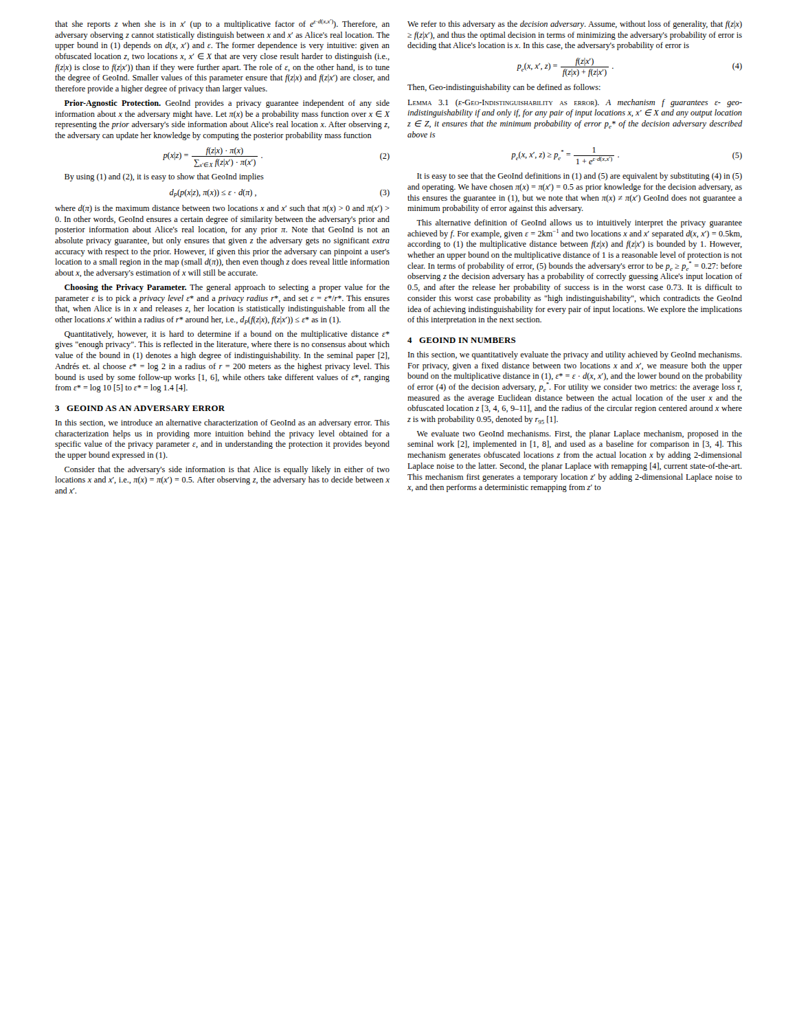that she reports z when she is in x′ (up to a multiplicative factor of eε·d(x,x′)). Therefore, an adversary observing z cannot statistically distinguish between x and x′ as Alice's real location. The upper bound in (1) depends on d(x, x′) and ε. The former dependence is very intuitive: given an obfuscated location z, two locations x, x′ ∈ X that are very close result harder to distinguish (i.e., f(z|x) is close to f(z|x′)) than if they were further apart. The role of ε, on the other hand, is to tune the degree of GeoInd. Smaller values of this parameter ensure that f(z|x) and f(z|x′) are closer, and therefore provide a higher degree of privacy than larger values.
Prior-Agnostic Protection. GeoInd provides a privacy guarantee independent of any side information about x the adversary might have. Let π(x) be a probability mass function over x ∈ X representing the prior adversary's side information about Alice's real location x. After observing z, the adversary can update her knowledge by computing the posterior probability mass function
p(x|z) = f(z|x) · π(x)∑x′∈X f(z|x′) · π(x′) .
(2)
By using (1) and (2), it is easy to show that GeoInd implies
dP(p(x|z), π(x)) ≤ ε · d(π) ,
(3)
where d(π) is the maximum distance between two locations x and x′ such that π(x) > 0 and π(x′) > 0. In other words, GeoInd ensures a certain degree of similarity between the adversary's prior and posterior information about Alice's real location, for any prior π. Note that GeoInd is not an absolute privacy guarantee, but only ensures that given z the adversary gets no significant extra accuracy with respect to the prior. However, if given this prior the adversary can pinpoint a user's location to a small region in the map (small d(π)), then even though z does reveal little information about x, the adversary's estimation of x will still be accurate.
Choosing the Privacy Parameter. The general approach to selecting a proper value for the parameter ε is to pick a privacy level ε* and a privacy radius r*, and set ε = ε*/r*. This ensures that, when Alice is in x and releases z, her location is statistically indistinguishable from all the other locations x′ within a radius of r* around her, i.e., dP(f(z|x), f(z|x′)) ≤ ε* as in (1).
Quantitatively, however, it is hard to determine if a bound on the multiplicative distance ε* gives "enough privacy". This is reflected in the literature, where there is no consensus about which value of the bound in (1) denotes a high degree of indistinguishability. In the seminal paper [2], Andrés et. al choose ε* = log 2 in a radius of r = 200 meters as the highest privacy level. This bound is used by some follow-up works [1, 6], while others take different values of ε*, ranging from ε* = log 10 [5] to ε* = log 1.4 [4].
3 GEOIND AS AN ADVERSARY ERROR
In this section, we introduce an alternative characterization of GeoInd as an adversary error. This characterization helps us in providing more intuition behind the privacy level obtained for a specific value of the privacy parameter ε, and in understanding the protection it provides beyond the upper bound expressed in (1).
Consider that the adversary's side information is that Alice is equally likely in either of two locations x and x′, i.e., π(x) = π(x′) = 0.5. After observing z, the adversary has to decide between x and x′.
We refer to this adversary as the decision adversary. Assume, without loss of generality, that f(z|x) ≥ f(z|x′), and thus the optimal decision in terms of minimizing the adversary's probability of error is deciding that Alice's location is x. In this case, the adversary's probability of error is
pe(x, x′, z) = f(z|x′) f(z|x) + f(z|x′) .
(4)
Then, Geo-indistinguishability can be defined as follows:
Lemma 3.1 (ε-Geo-Indistinguishability as error). A mechanism f guarantees ε- geo-indistinguishability if and only if, for any pair of input locations x, x′ ∈ X and any output location z ∈ Z, it ensures that the minimum probability of error pe* of the decision adversary described above is
pe(x, x′, z) ≥ pe* = 11 + eε·d(x,x′) .
(5)
It is easy to see that the GeoInd definitions in (1) and (5) are equivalent by substituting (4) in (5) and operating. We have chosen π(x) = π(x′) = 0.5 as prior knowledge for the decision adversary, as this ensures the guarantee in (1), but we note that when π(x) ≠ π(x′) GeoInd does not guarantee a minimum probability of error against this adversary.
This alternative definition of GeoInd allows us to intuitively interpret the privacy guarantee achieved by f. For example, given ε = 2km−1 and two locations x and x′ separated d(x, x′) = 0.5km, according to (1) the multiplicative distance between f(z|x) and f(z|x′) is bounded by 1. However, whether an upper bound on the multiplicative distance of 1 is a reasonable level of protection is not clear. In terms of probability of error, (5) bounds the adversary's error to be pe ≥ pe* = 0.27: before observing z the decision adversary has a probability of correctly guessing Alice's input location of 0.5, and after the release her probability of success is in the worst case 0.73. It is difficult to consider this worst case probability as "high indistinguishability", which contradicts the GeoInd idea of achieving indistinguishability for every pair of input locations. We explore the implications of this interpretation in the next section.
4 GEOIND IN NUMBERS
In this section, we quantitatively evaluate the privacy and utility achieved by GeoInd mechanisms. For privacy, given a fixed distance between two locations x and x′, we measure both the upper bound on the multiplicative distance in (1), ε* = ε · d(x, x′), and the lower bound on the probability of error (4) of the decision adversary, pe*. For utility we consider two metrics: the average loss r, measured as the average Euclidean distance between the actual location of the user x and the obfuscated location z [3, 4, 6, 9–11], and the radius of the circular region centered around x where z is with probability 0.95, denoted by r95 [1].
We evaluate two GeoInd mechanisms. First, the planar Laplace mechanism, proposed in the seminal work [2], implemented in [1, 8], and used as a baseline for comparison in [3, 4]. This mechanism generates obfuscated locations z from the actual location x by adding 2-dimensional Laplace noise to the latter. Second, the planar Laplace with remapping [4], current state-of-the-art. This mechanism first generates a temporary location z′ by adding 2-dimensional Laplace noise to x, and then performs a deterministic remapping from z′ to